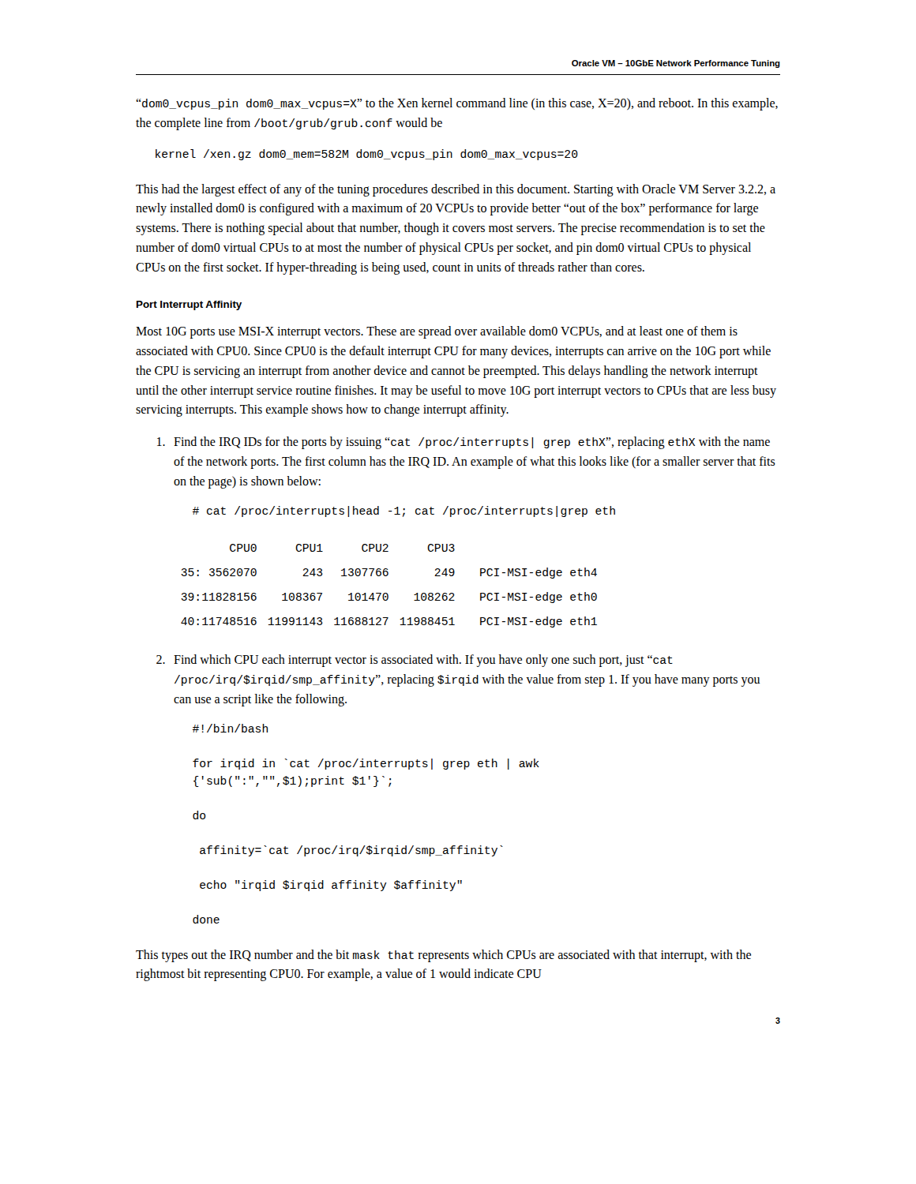Oracle VM – 10GbE Network Performance Tuning
“dom0_vcpus_pin dom0_max_vcpus=X” to the Xen kernel command line (in this case, X=20), and reboot. In this example, the complete line from /boot/grub/grub.conf would be
kernel /xen.gz dom0_mem=582M dom0_vcpus_pin dom0_max_vcpus=20
This had the largest effect of any of the tuning procedures described in this document. Starting with Oracle VM Server 3.2.2, a newly installed dom0 is configured with a maximum of 20 VCPUs to provide better “out of the box” performance for large systems. There is nothing special about that number, though it covers most servers. The precise recommendation is to set the number of dom0 virtual CPUs to at most the number of physical CPUs per socket, and pin dom0 virtual CPUs to physical CPUs on the first socket. If hyper-threading is being used, count in units of threads rather than cores.
Port Interrupt Affinity
Most 10G ports use MSI-X interrupt vectors. These are spread over available dom0 VCPUs, and at least one of them is associated with CPU0. Since CPU0 is the default interrupt CPU for many devices, interrupts can arrive on the 10G port while the CPU is servicing an interrupt from another device and cannot be preempted. This delays handling the network interrupt until the other interrupt service routine finishes. It may be useful to move 10G port interrupt vectors to CPUs that are less busy servicing interrupts. This example shows how to change interrupt affinity.
Find the IRQ IDs for the ports by issuing “cat /proc/interrupts| grep ethX”, replacing ethX with the name of the network ports. The first column has the IRQ ID. An example of what this looks like (for a smaller server that fits on the page) is shown below:
# cat /proc/interrupts|head -1; cat /proc/interrupts|grep eth
| | CPU0 | CPU1 | CPU2 | CPU3 | |
| 35: | 3562070 | 243 | 1307766 | 249 | PCI-MSI-edge eth4 |
| 39: | 11828156 | 108367 | 101470 | 108262 | PCI-MSI-edge eth0 |
| 40: | 11748516 | 11991143 | 11688127 | 11988451 | PCI-MSI-edge eth1 |
Find which CPU each interrupt vector is associated with. If you have only one such port, just “cat /proc/irq/$irqid/smp_affinity”, replacing $irqid with the value from step 1. If you have many ports you can use a script like the following.
#!/bin/bash

for irqid in `cat /proc/interrupts| grep eth | awk
{'sub(":","",$1);print $1'}`;

do

 affinity=`cat /proc/irq/$irqid/smp_affinity`

 echo "irqid $irqid affinity $affinity"

done
This types out the IRQ number and the bit mask that represents which CPUs are associated with that interrupt, with the rightmost bit representing CPU0. For example, a value of 1 would indicate CPU
3